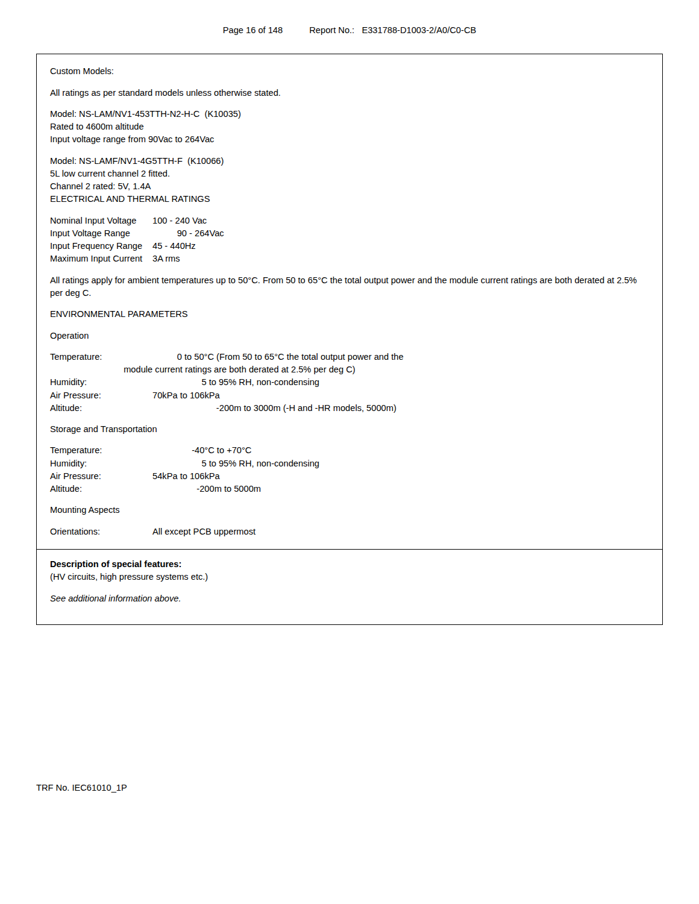Page 16 of 148 Report No.: E331788-D1003-2/A0/C0-CB
Custom Models:
All ratings as per standard models unless otherwise stated.
Model: NS-LAM/NV1-453TTH-N2-H-C (K10035)
Rated to 4600m altitude
Input voltage range from 90Vac to 264Vac
Model: NS-LAMF/NV1-4G5TTH-F (K10066)
5L low current channel 2 fitted.
Channel 2 rated: 5V, 1.4A
ELECTRICAL AND THERMAL RATINGS
Nominal Input Voltage100 - 240 Vac
Input Voltage Range 90 - 264Vac
Input Frequency Range45 - 440Hz
Maximum Input Current3A rms
All ratings apply for ambient temperatures up to 50°C. From 50 to 65°C the total output power and the module current ratings are both derated at 2.5% per deg C.
ENVIRONMENTAL PARAMETERS
Operation
Temperature: 0 to 50°C (From 50 to 65°C the total output power and the
module current ratings are both derated at 2.5% per deg C)
Humidity: 5 to 95% RH, non-condensing
Air Pressure: 70kPa to 106kPa
Altitude: -200m to 3000m (-H and -HR models, 5000m)
Storage and Transportation
Temperature: -40°C to +70°C
Humidity: 5 to 95% RH, non-condensing
Air Pressure: 54kPa to 106kPa
Altitude: -200m to 5000m
Mounting Aspects
Orientations: All except PCB uppermost
Description of special features:
(HV circuits, high pressure systems etc.)
See additional information above.
TRF No. IEC61010_1P